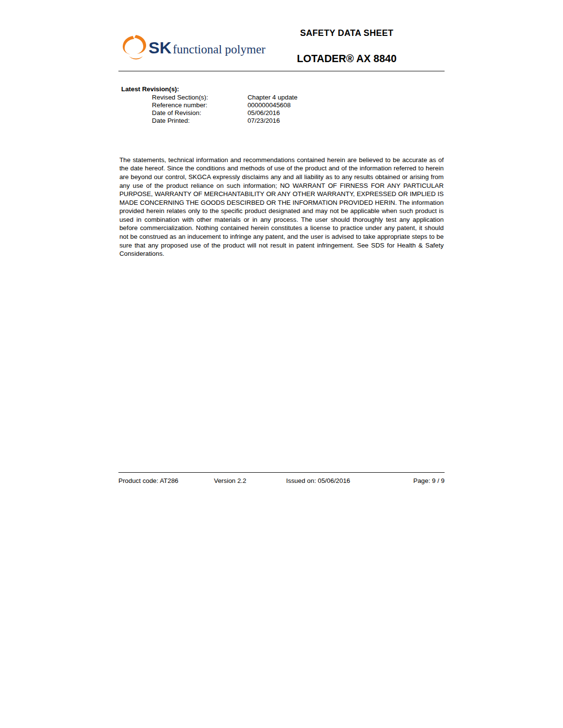SK functional polymer
SAFETY DATA SHEET
LOTADER® AX 8840
Latest Revision(s):
| Revised Section(s): | Chapter 4 update |
| Reference number: | 000000045608 |
| Date of Revision: | 05/06/2016 |
| Date Printed: | 07/23/2016 |
The statements, technical information and recommendations contained herein are believed to be accurate as of the date hereof. Since the conditions and methods of use of the product and of the information referred to herein are beyond our control, SKGCA expressly disclaims any and all liability as to any results obtained or arising from any use of the product reliance on such information; NO WARRANT OF FIRNESS FOR ANY PARTICULAR PURPOSE, WARRANTY OF MERCHANTABILITY OR ANY OTHER WARRANTY, EXPRESSED OR IMPLIED IS MADE CONCERNING THE GOODS DESCIRBED OR THE INFORMATION PROVIDED HERIN. The information provided herein relates only to the specific product designated and may not be applicable when such product is used in combination with other materials or in any process. The user should thoroughly test any application before commercialization. Nothing contained herein constitutes a license to practice under any patent, it should not be construed as an inducement to infringe any patent, and the user is advised to take appropriate steps to be sure that any proposed use of the product will not result in patent infringement. See SDS for Health & Safety Considerations.
Product code: AT286
Version 2.2
Issued on: 05/06/2016
Page: 9 / 9